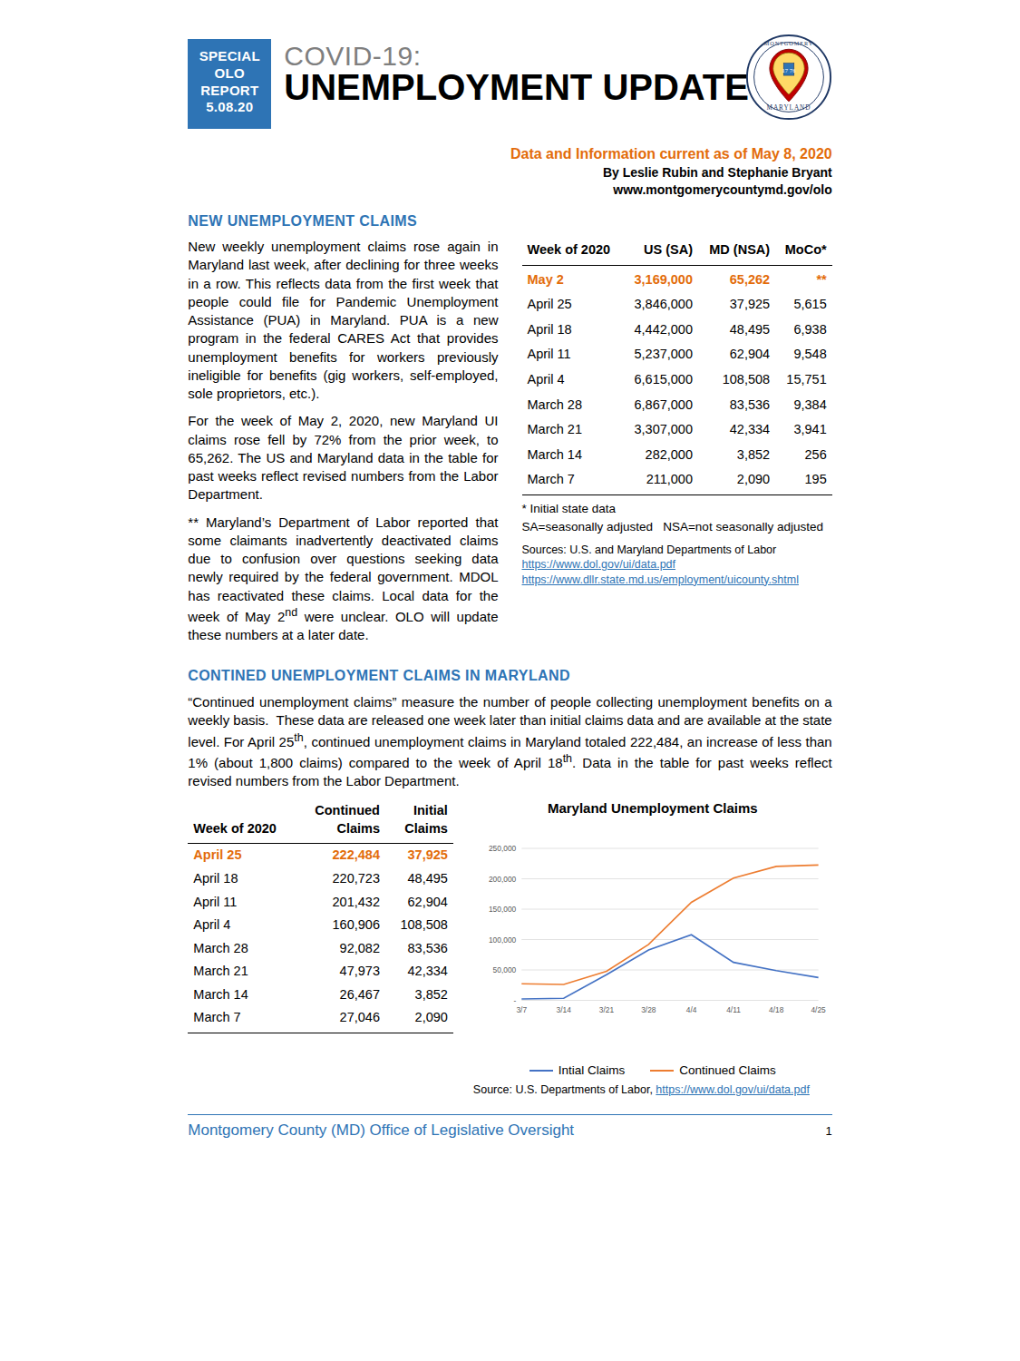SPECIAL
OLO
REPORT
5.08.20
COVID-19:
UNEMPLOYMENT UPDATE
17 76 MARYLAND MONTGOMERY
Data and Information current as of May 8, 2020
By Leslie Rubin and Stephanie Bryant
www.montgomerycountymd.gov/olo
New Unemployment Claims
New weekly unemployment claims rose again in Maryland last week, after declining for three weeks in a row. This reflects data from the first week that people could file for Pandemic Unemployment Assistance (PUA) in Maryland. PUA is a new program in the federal CARES Act that provides unemployment benefits for workers previously ineligible for benefits (gig workers, self-employed, sole proprietors, etc.).
For the week of May 2, 2020, new Maryland UI claims rose fell by 72% from the prior week, to 65,262. The US and Maryland data in the table for past weeks reflect revised numbers from the Labor Department.
** Maryland’s Department of Labor reported that some claimants inadvertently deactivated claims due to confusion over questions seeking data newly required by the federal government. MDOL has reactivated these claims. Local data for the week of May 2nd were unclear. OLO will update these numbers at a later date.
| Week of 2020 | US (SA) | MD (NSA) | MoCo* |
| --- | --- | --- | --- |
| May 2 | 3,169,000 | 65,262 | ** |
| April 25 | 3,846,000 | 37,925 | 5,615 |
| April 18 | 4,442,000 | 48,495 | 6,938 |
| April 11 | 5,237,000 | 62,904 | 9,548 |
| April 4 | 6,615,000 | 108,508 | 15,751 |
| March 28 | 6,867,000 | 83,536 | 9,384 |
| March 21 | 3,307,000 | 42,334 | 3,941 |
| March 14 | 282,000 | 3,852 | 256 |
| March 7 | 211,000 | 2,090 | 195 |
* Initial state data
SA=seasonally adjusted NSA=not seasonally adjusted
Sources: U.S. and Maryland Departments of Labor
https://www.dol.gov/ui/data.pdf
https://www.dllr.state.md.us/employment/uicounty.shtml
Contined Unemployment Claims in Maryland
“Continued unemployment claims” measure the number of people collecting unemployment benefits on a weekly basis. These data are released one week later than initial claims data and are available at the state level. For April 25th, continued unemployment claims in Maryland totaled 222,484, an increase of less than 1% (about 1,800 claims) compared to the week of April 18th. Data in the table for past weeks reflect revised numbers from the Labor Department.
| Week of 2020 | Continued Claims | Initial Claims |
| --- | --- | --- |
| April 25 | 222,484 | 37,925 |
| April 18 | 220,723 | 48,495 |
| April 11 | 201,432 | 62,904 |
| April 4 | 160,906 | 108,508 |
| March 28 | 92,082 | 83,536 |
| March 21 | 47,973 | 42,334 |
| March 14 | 26,467 | 3,852 |
| March 7 | 27,046 | 2,090 |
Maryland Unemployment Claims
250,000 200,000 150,000 100,000 50,000 - 3/7 3/14 3/21 3/28 4/4 4/11 4/18 4/25
Intial Claims Continued Claims
Source: U.S. Departments of Labor, https://www.dol.gov/ui/data.pdf
Montgomery County (MD) Office of Legislative Oversight
1